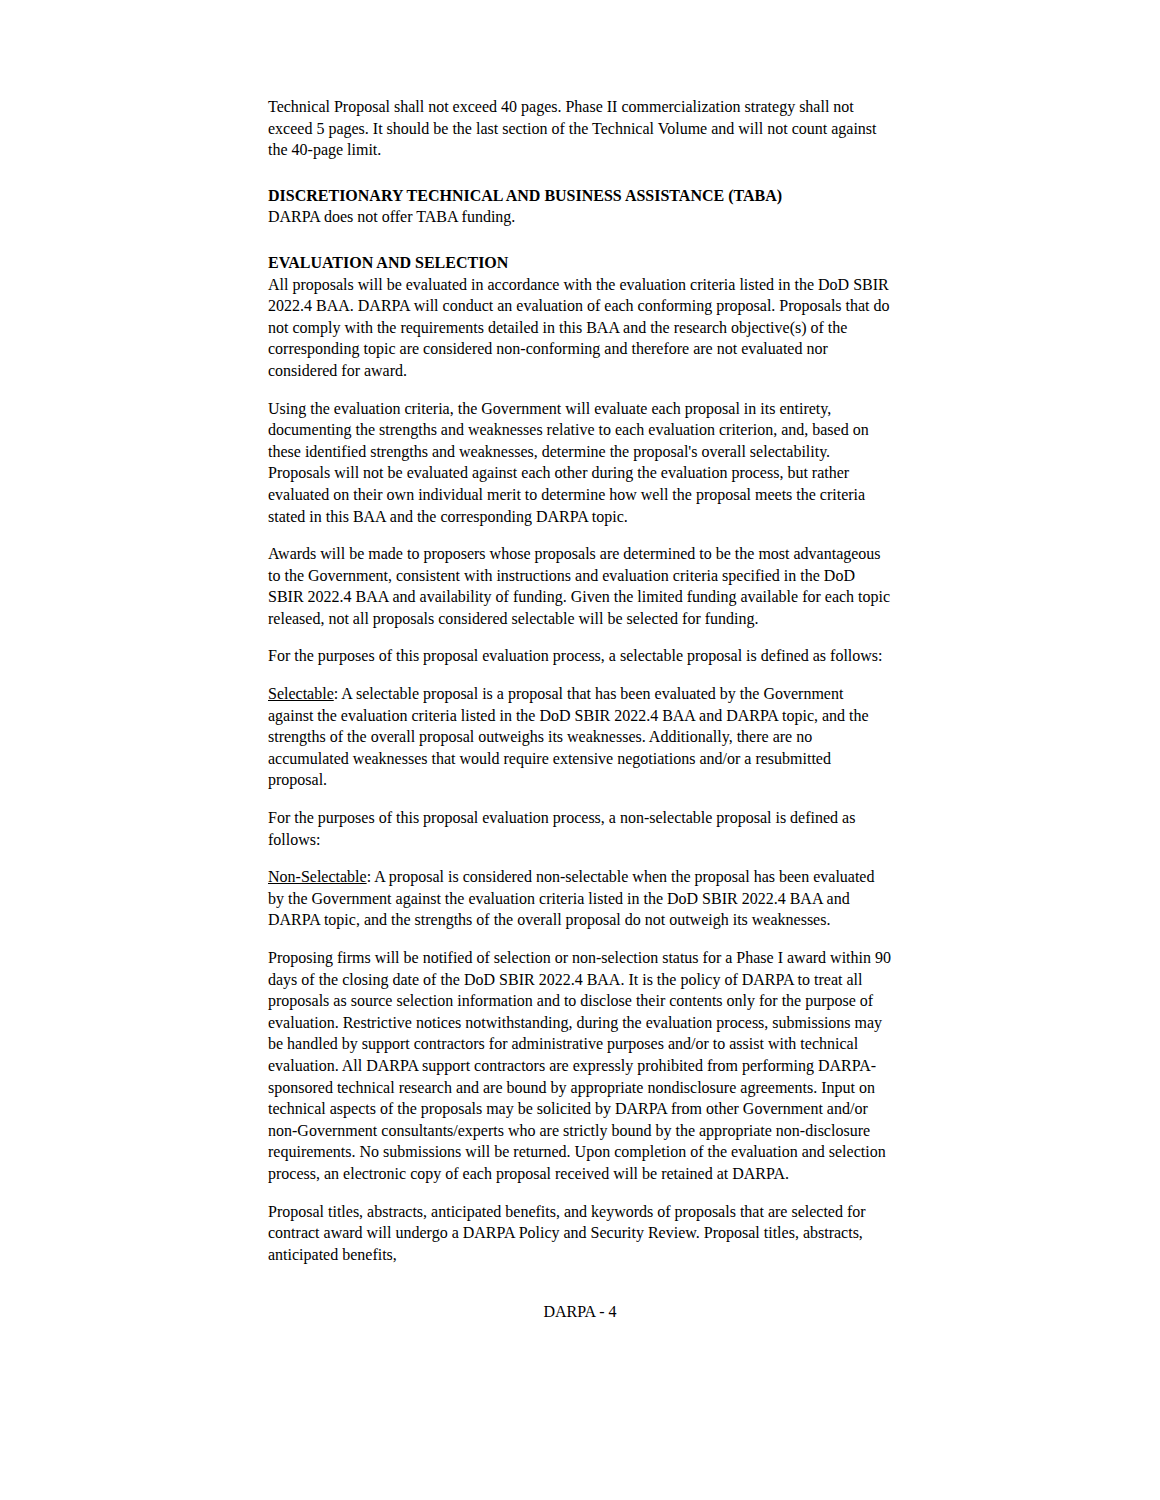Technical Proposal shall not exceed 40 pages. Phase II commercialization strategy shall not exceed 5 pages. It should be the last section of the Technical Volume and will not count against the 40-page limit.
Discretionary Technical and Business Assistance (TABA)
DARPA does not offer TABA funding.
Evaluation and Selection
All proposals will be evaluated in accordance with the evaluation criteria listed in the DoD SBIR 2022.4 BAA. DARPA will conduct an evaluation of each conforming proposal. Proposals that do not comply with the requirements detailed in this BAA and the research objective(s) of the corresponding topic are considered non-conforming and therefore are not evaluated nor considered for award.
Using the evaluation criteria, the Government will evaluate each proposal in its entirety, documenting the strengths and weaknesses relative to each evaluation criterion, and, based on these identified strengths and weaknesses, determine the proposal's overall selectability. Proposals will not be evaluated against each other during the evaluation process, but rather evaluated on their own individual merit to determine how well the proposal meets the criteria stated in this BAA and the corresponding DARPA topic.
Awards will be made to proposers whose proposals are determined to be the most advantageous to the Government, consistent with instructions and evaluation criteria specified in the DoD SBIR 2022.4 BAA and availability of funding. Given the limited funding available for each topic released, not all proposals considered selectable will be selected for funding.
For the purposes of this proposal evaluation process, a selectable proposal is defined as follows:
Selectable: A selectable proposal is a proposal that has been evaluated by the Government against the evaluation criteria listed in the DoD SBIR 2022.4 BAA and DARPA topic, and the strengths of the overall proposal outweighs its weaknesses. Additionally, there are no accumulated weaknesses that would require extensive negotiations and/or a resubmitted proposal.
For the purposes of this proposal evaluation process, a non-selectable proposal is defined as follows:
Non-Selectable: A proposal is considered non-selectable when the proposal has been evaluated by the Government against the evaluation criteria listed in the DoD SBIR 2022.4 BAA and DARPA topic, and the strengths of the overall proposal do not outweigh its weaknesses.
Proposing firms will be notified of selection or non-selection status for a Phase I award within 90 days of the closing date of the DoD SBIR 2022.4 BAA. It is the policy of DARPA to treat all proposals as source selection information and to disclose their contents only for the purpose of evaluation. Restrictive notices notwithstanding, during the evaluation process, submissions may be handled by support contractors for administrative purposes and/or to assist with technical evaluation. All DARPA support contractors are expressly prohibited from performing DARPA-sponsored technical research and are bound by appropriate nondisclosure agreements. Input on technical aspects of the proposals may be solicited by DARPA from other Government and/or non-Government consultants/experts who are strictly bound by the appropriate non-disclosure requirements. No submissions will be returned. Upon completion of the evaluation and selection process, an electronic copy of each proposal received will be retained at DARPA.
Proposal titles, abstracts, anticipated benefits, and keywords of proposals that are selected for contract award will undergo a DARPA Policy and Security Review. Proposal titles, abstracts, anticipated benefits,
DARPA - 4